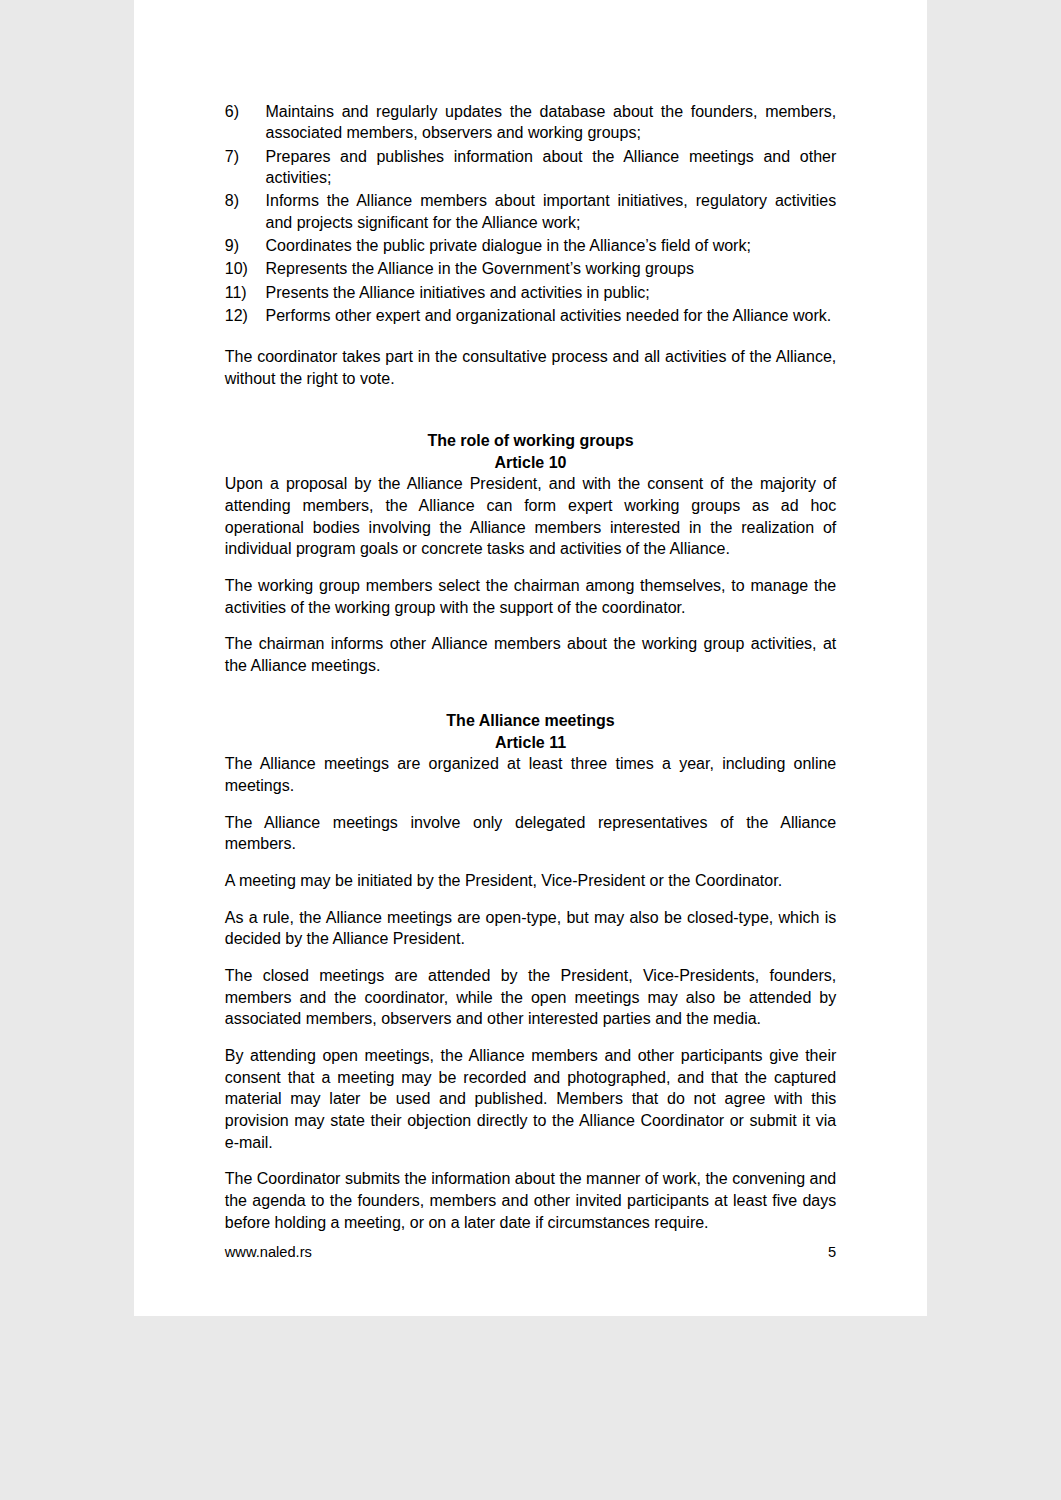6) Maintains and regularly updates the database about the founders, members, associated members, observers and working groups;
7) Prepares and publishes information about the Alliance meetings and other activities;
8) Informs the Alliance members about important initiatives, regulatory activities and projects significant for the Alliance work;
9) Coordinates the public private dialogue in the Alliance’s field of work;
10) Represents the Alliance in the Government’s working groups
11) Presents the Alliance initiatives and activities in public;
12) Performs other expert and organizational activities needed for the Alliance work.
The coordinator takes part in the consultative process and all activities of the Alliance, without the right to vote.
The role of working groups
Article 10
Upon a proposal by the Alliance President, and with the consent of the majority of attending members, the Alliance can form expert working groups as ad hoc operational bodies involving the Alliance members interested in the realization of individual program goals or concrete tasks and activities of the Alliance.
The working group members select the chairman among themselves, to manage the activities of the working group with the support of the coordinator.
The chairman informs other Alliance members about the working group activities, at the Alliance meetings.
The Alliance meetings
Article 11
The Alliance meetings are organized at least three times a year, including online meetings.
The Alliance meetings involve only delegated representatives of the Alliance members.
A meeting may be initiated by the President, Vice-President or the Coordinator.
As a rule, the Alliance meetings are open-type, but may also be closed-type, which is decided by the Alliance President.
The closed meetings are attended by the President, Vice-Presidents, founders, members and the coordinator, while the open meetings may also be attended by associated members, observers and other interested parties and the media.
By attending open meetings, the Alliance members and other participants give their consent that a meeting may be recorded and photographed, and that the captured material may later be used and published. Members that do not agree with this provision may state their objection directly to the Alliance Coordinator or submit it via e-mail.
The Coordinator submits the information about the manner of work, the convening and the agenda to the founders, members and other invited participants at least five days before holding a meeting, or on a later date if circumstances require.
www.naled.rs 5